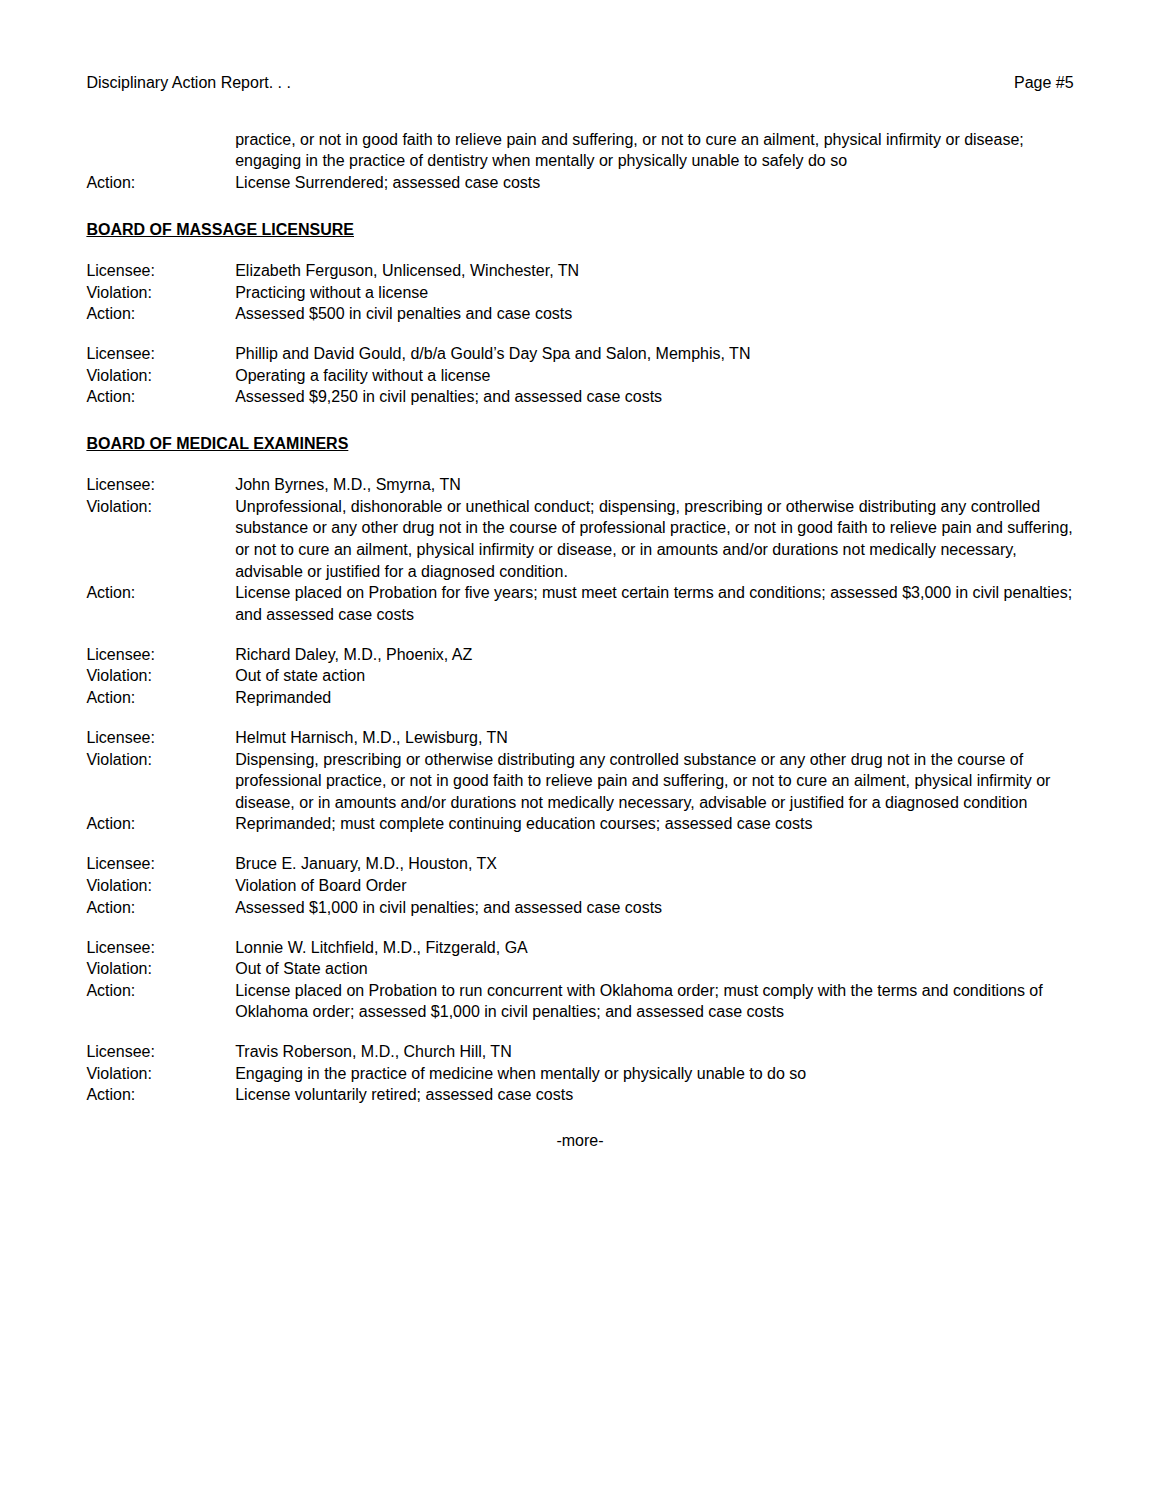Disciplinary Action Report. . . Page #5
practice, or not in good faith to relieve pain and suffering, or not to cure an ailment, physical infirmity or disease; engaging in the practice of dentistry when mentally or physically unable to safely do so
| Action: | License Surrendered; assessed case costs |
BOARD OF MASSAGE LICENSURE
| Licensee: | Elizabeth Ferguson, Unlicensed, Winchester, TN |
| Violation: | Practicing without a license |
| Action: | Assessed $500 in civil penalties and case costs |
| Licensee: | Phillip and David Gould, d/b/a Gould’s Day Spa and Salon, Memphis, TN |
| Violation: | Operating a facility without a license |
| Action: | Assessed $9,250 in civil penalties; and assessed case costs |
BOARD OF MEDICAL EXAMINERS
| Licensee: | John Byrnes, M.D., Smyrna, TN |
| Violation: | Unprofessional, dishonorable or unethical conduct; dispensing, prescribing or otherwise distributing any controlled substance or any other drug not in the course of professional practice, or not in good faith to relieve pain and suffering, or not to cure an ailment, physical infirmity or disease, or in amounts and/or durations not medically necessary, advisable or justified for a diagnosed condition. |
| Action: | License placed on Probation for five years; must meet certain terms and conditions; assessed $3,000 in civil penalties; and assessed case costs |
| Licensee: | Richard Daley, M.D., Phoenix, AZ |
| Violation: | Out of state action |
| Action: | Reprimanded |
| Licensee: | Helmut Harnisch, M.D., Lewisburg, TN |
| Violation: | Dispensing, prescribing or otherwise distributing any controlled substance or any other drug not in the course of professional practice, or not in good faith to relieve pain and suffering, or not to cure an ailment, physical infirmity or disease, or in amounts and/or durations not medically necessary, advisable or justified for a diagnosed condition |
| Action: | Reprimanded; must complete continuing education courses; assessed case costs |
| Licensee: | Bruce E. January, M.D., Houston, TX |
| Violation: | Violation of Board Order |
| Action: | Assessed $1,000 in civil penalties; and assessed case costs |
| Licensee: | Lonnie W. Litchfield, M.D., Fitzgerald, GA |
| Violation: | Out of State action |
| Action: | License placed on Probation to run concurrent with Oklahoma order; must comply with the terms and conditions of Oklahoma order; assessed $1,000 in civil penalties; and assessed case costs |
| Licensee: | Travis Roberson, M.D., Church Hill, TN |
| Violation: | Engaging in the practice of medicine when mentally or physically unable to do so |
| Action: | License voluntarily retired; assessed case costs |
-more-